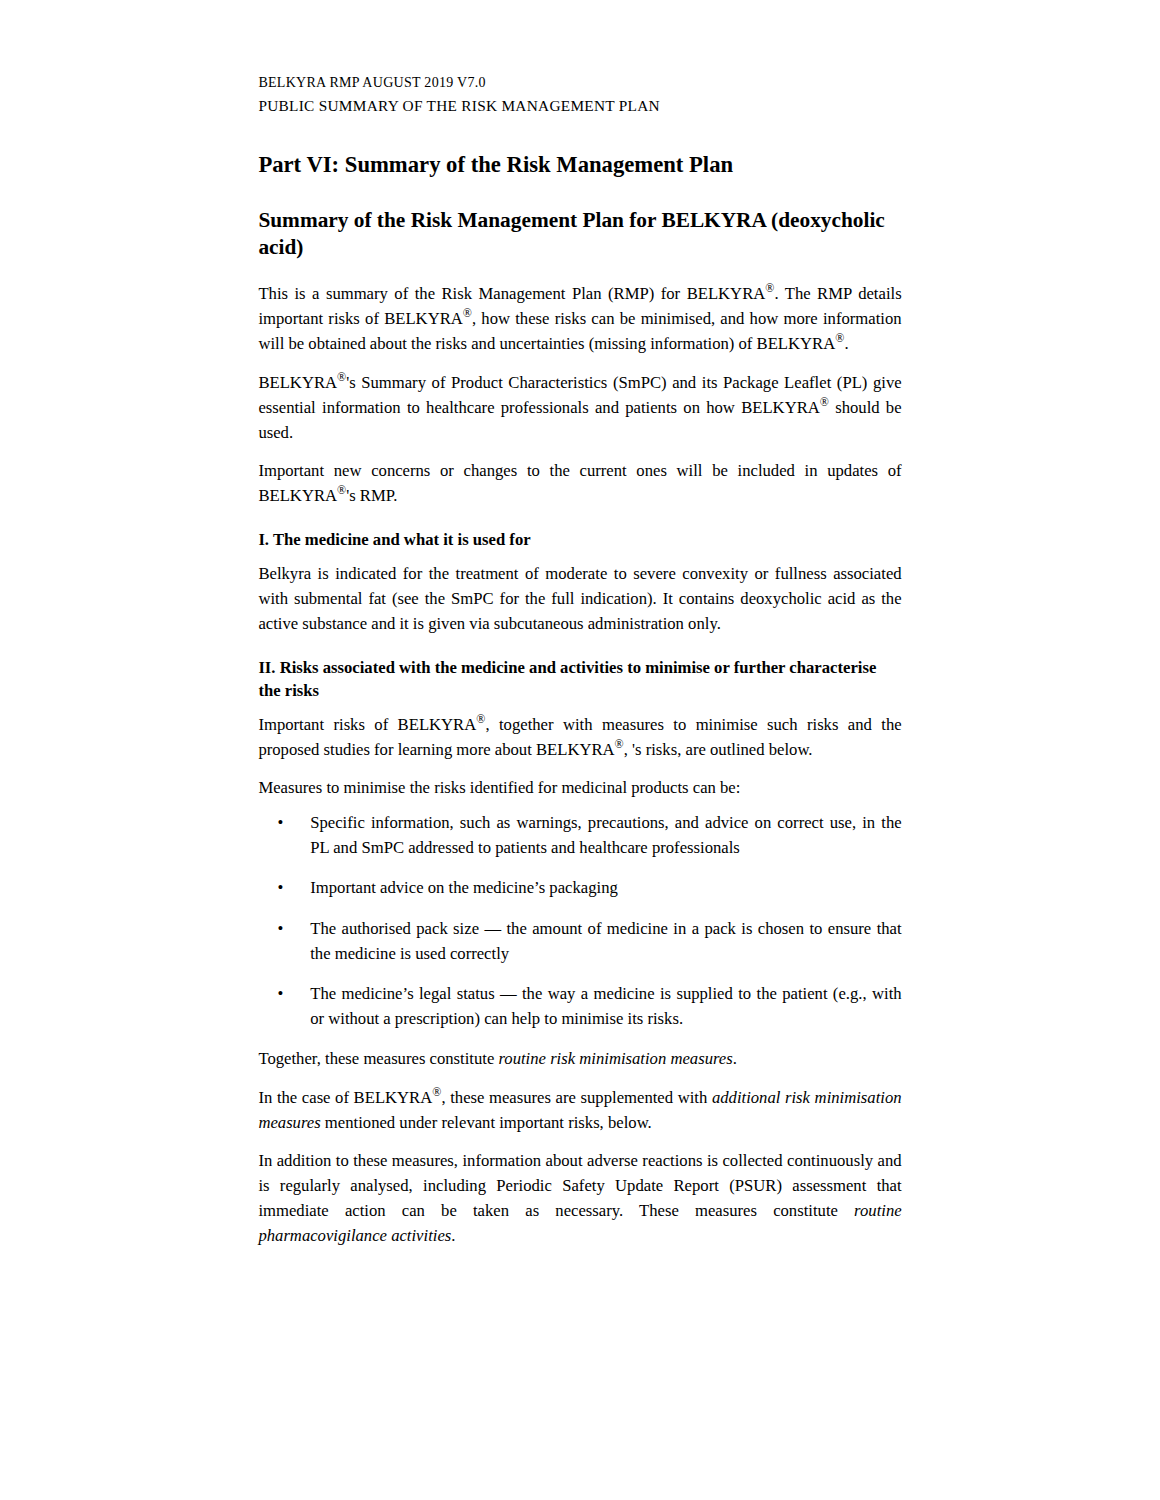BELKYRA RMP AUGUST 2019 V7.0
PUBLIC SUMMARY OF THE RISK MANAGEMENT PLAN
Part VI: Summary of the Risk Management Plan
Summary of the Risk Management Plan for BELKYRA (deoxycholic acid)
This is a summary of the Risk Management Plan (RMP) for BELKYRA®. The RMP details important risks of BELKYRA®, how these risks can be minimised, and how more information will be obtained about the risks and uncertainties (missing information) of BELKYRA®.
BELKYRA®'s Summary of Product Characteristics (SmPC) and its Package Leaflet (PL) give essential information to healthcare professionals and patients on how BELKYRA® should be used.
Important new concerns or changes to the current ones will be included in updates of BELKYRA®'s RMP.
I. The medicine and what it is used for
Belkyra is indicated for the treatment of moderate to severe convexity or fullness associated with submental fat (see the SmPC for the full indication). It contains deoxycholic acid as the active substance and it is given via subcutaneous administration only.
II. Risks associated with the medicine and activities to minimise or further characterise the risks
Important risks of BELKYRA®, together with measures to minimise such risks and the proposed studies for learning more about BELKYRA®, 's risks, are outlined below.
Measures to minimise the risks identified for medicinal products can be:
Specific information, such as warnings, precautions, and advice on correct use, in the PL and SmPC addressed to patients and healthcare professionals
Important advice on the medicine’s packaging
The authorised pack size — the amount of medicine in a pack is chosen to ensure that the medicine is used correctly
The medicine’s legal status — the way a medicine is supplied to the patient (e.g., with or without a prescription) can help to minimise its risks.
Together, these measures constitute routine risk minimisation measures.
In the case of BELKYRA®, these measures are supplemented with additional risk minimisation measures mentioned under relevant important risks, below.
In addition to these measures, information about adverse reactions is collected continuously and is regularly analysed, including Periodic Safety Update Report (PSUR) assessment that immediate action can be taken as necessary. These measures constitute routine pharmacovigilance activities.